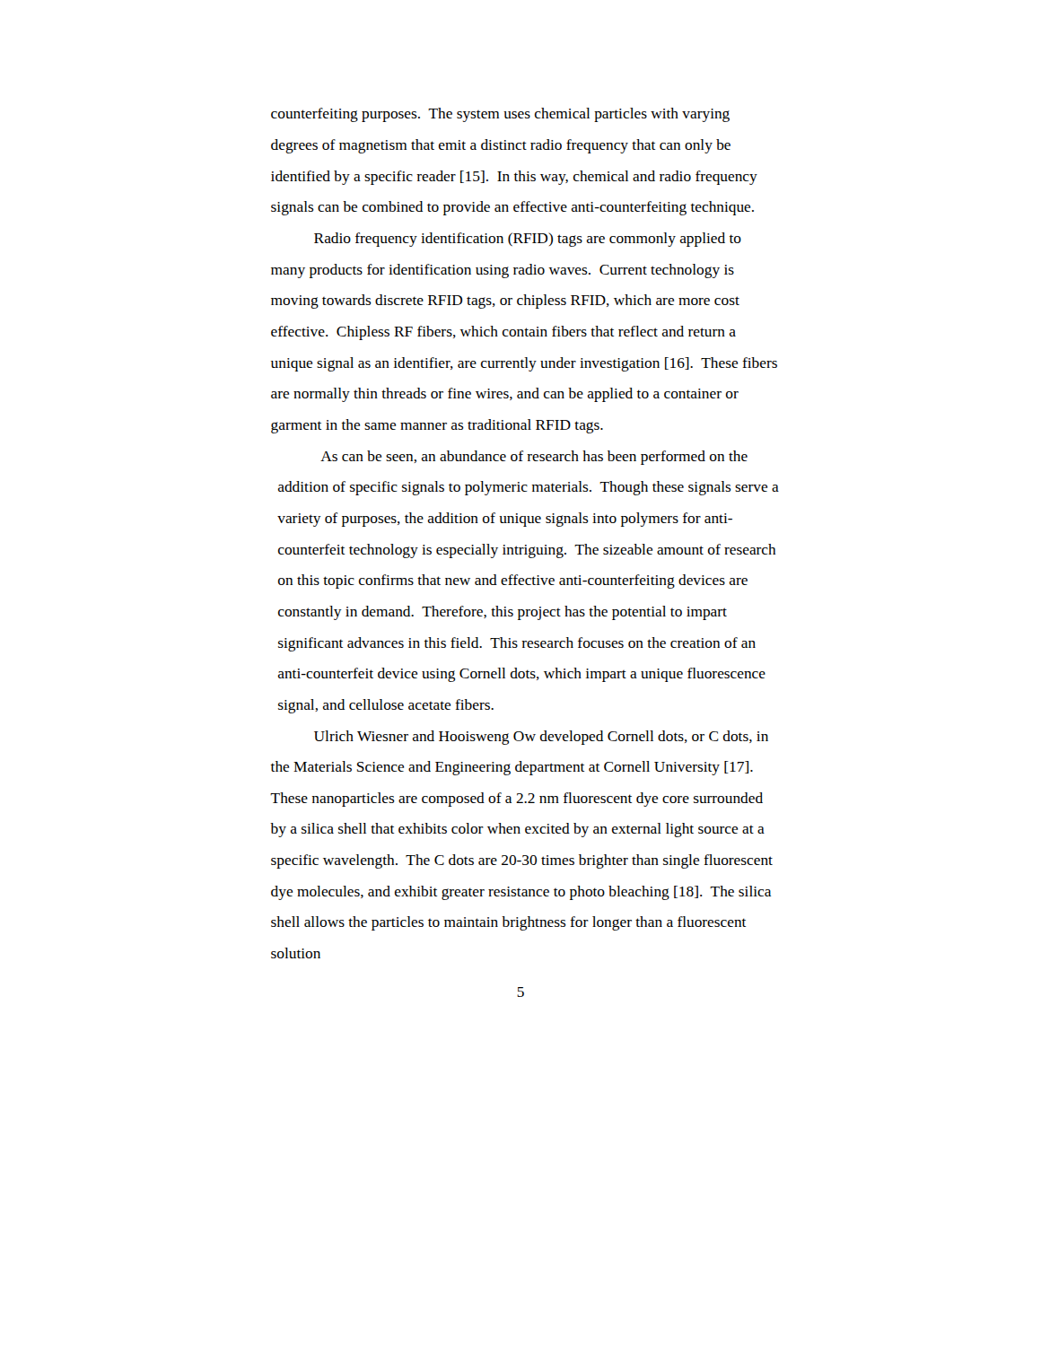counterfeiting purposes. The system uses chemical particles with varying degrees of magnetism that emit a distinct radio frequency that can only be identified by a specific reader [15]. In this way, chemical and radio frequency signals can be combined to provide an effective anti-counterfeiting technique.
Radio frequency identification (RFID) tags are commonly applied to many products for identification using radio waves. Current technology is moving towards discrete RFID tags, or chipless RFID, which are more cost effective. Chipless RF fibers, which contain fibers that reflect and return a unique signal as an identifier, are currently under investigation [16]. These fibers are normally thin threads or fine wires, and can be applied to a container or garment in the same manner as traditional RFID tags.
As can be seen, an abundance of research has been performed on the addition of specific signals to polymeric materials. Though these signals serve a variety of purposes, the addition of unique signals into polymers for anti-counterfeit technology is especially intriguing. The sizeable amount of research on this topic confirms that new and effective anti-counterfeiting devices are constantly in demand. Therefore, this project has the potential to impart significant advances in this field. This research focuses on the creation of an anti-counterfeit device using Cornell dots, which impart a unique fluorescence signal, and cellulose acetate fibers.
Ulrich Wiesner and Hooisweng Ow developed Cornell dots, or C dots, in the Materials Science and Engineering department at Cornell University [17]. These nanoparticles are composed of a 2.2 nm fluorescent dye core surrounded by a silica shell that exhibits color when excited by an external light source at a specific wavelength. The C dots are 20-30 times brighter than single fluorescent dye molecules, and exhibit greater resistance to photo bleaching [18]. The silica shell allows the particles to maintain brightness for longer than a fluorescent solution
5